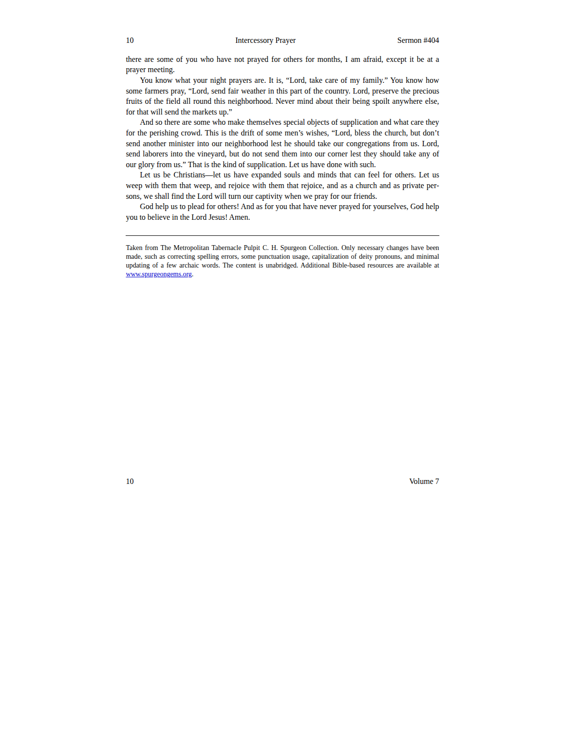10 Intercessory Prayer Sermon #404
there are some of you who have not prayed for others for months, I am afraid, except it be at a prayer meeting.
You know what your night prayers are. It is, “Lord, take care of my family.” You know how some farmers pray, “Lord, send fair weather in this part of the country. Lord, preserve the precious fruits of the field all round this neighborhood. Never mind about their being spoilt anywhere else, for that will send the markets up.”
And so there are some who make themselves special objects of supplication and what care they for the perishing crowd. This is the drift of some men’s wishes, “Lord, bless the church, but don’t send another minister into our neighborhood lest he should take our congregations from us. Lord, send laborers into the vineyard, but do not send them into our corner lest they should take any of our glory from us.” That is the kind of supplication. Let us have done with such.
Let us be Christians—let us have expanded souls and minds that can feel for others. Let us weep with them that weep, and rejoice with them that rejoice, and as a church and as private persons, we shall find the Lord will turn our captivity when we pray for our friends.
God help us to plead for others! And as for you that have never prayed for yourselves, God help you to believe in the Lord Jesus! Amen.
Taken from The Metropolitan Tabernacle Pulpit C. H. Spurgeon Collection. Only necessary changes have been made, such as correcting spelling errors, some punctuation usage, capitalization of deity pronouns, and minimal updating of a few archaic words. The content is unabridged. Additional Bible-based resources are available at www.spurgeongems.org.
10 Volume 7